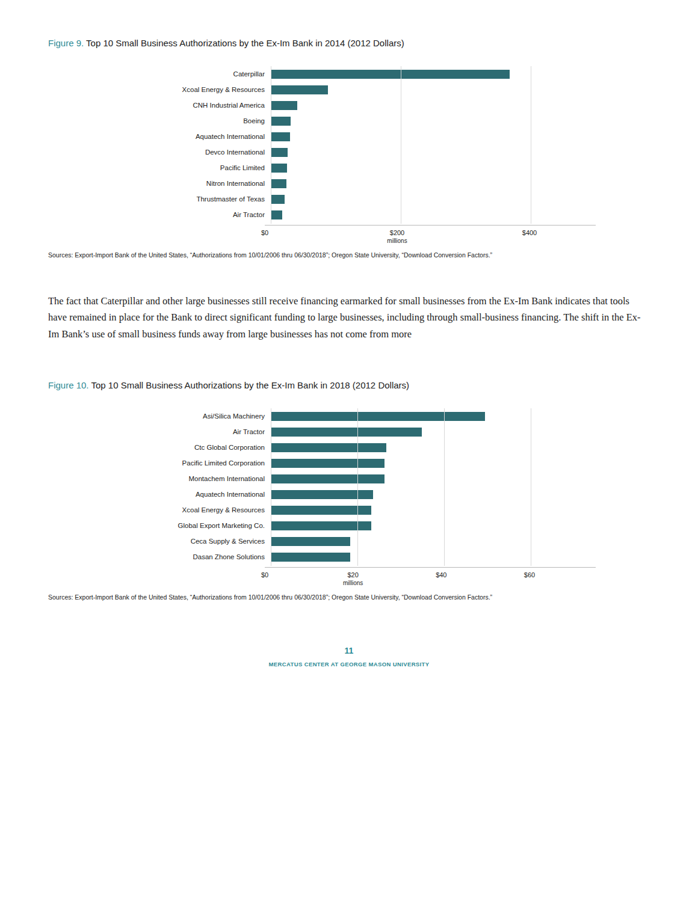Figure 9. Top 10 Small Business Authorizations by the Ex-Im Bank in 2014 (2012 Dollars)
Scale: 0 to 500 million maps to 0-100% of bar-area width. Gridlines at 0, 200, 400 -> 0%, 40%, 80%
Caterpillar
Xcoal Energy & Resources
CNH Industrial America
Boeing
Aquatech International
Devco International
Pacific Limited
Nitron International
Thrustmaster of Texas
Air Tractor
$0 $200 $400 millions
Sources: Export-Import Bank of the United States, “Authorizations from 10/01/2006 thru 06/30/2018”; Oregon State University, “Download Conversion Factors.”
The fact that Caterpillar and other large businesses still receive financing earmarked for small businesses from the Ex-Im Bank indicates that tools have remained in place for the Bank to direct significant funding to large businesses, including through small-business financing. The shift in the Ex-Im Bank’s use of small business funds away from large businesses has not come from more
Figure 10. Top 10 Small Business Authorizations by the Ex-Im Bank in 2018 (2012 Dollars)
Scale: 0 to 75 million maps to 0-100%. Gridlines at 0, 20, 40, 60 -> 0%, 26.67%, 53.33%, 80%
Asi/Silica Machinery
Air Tractor
Ctc Global Corporation
Pacific Limited Corporation
Montachem International
Aquatech International
Xcoal Energy & Resources
Global Export Marketing Co.
Ceca Supply & Services
Dasan Zhone Solutions
$0 $20 $40 $60 millions
Sources: Export-Import Bank of the United States, “Authorizations from 10/01/2006 thru 06/30/2018”; Oregon State University, “Download Conversion Factors.”
11
MERCATUS CENTER AT GEORGE MASON UNIVERSITY